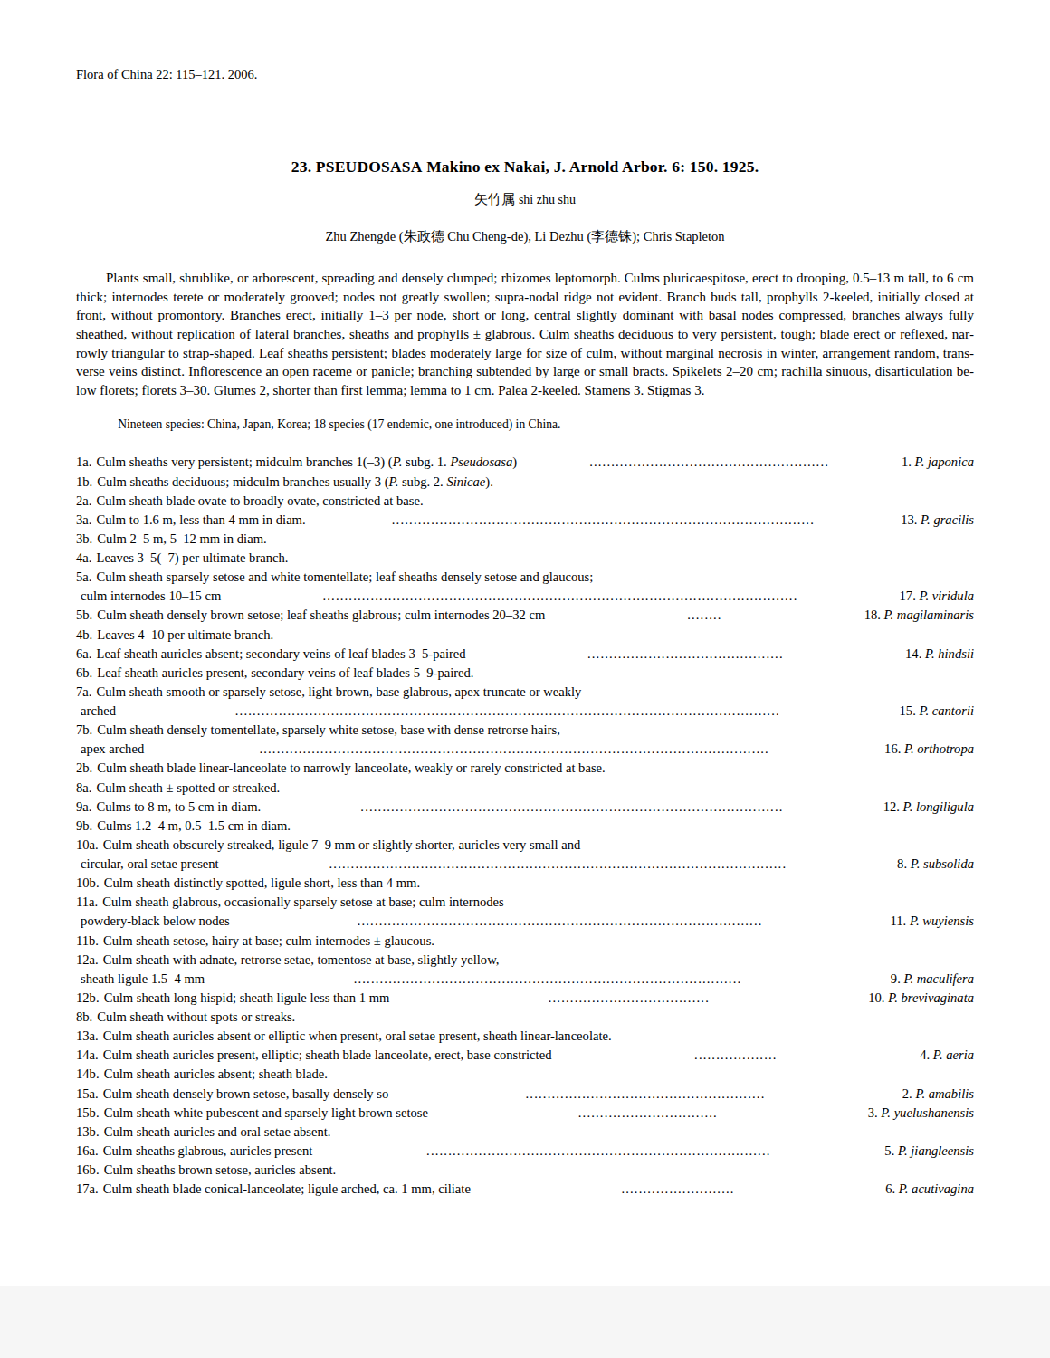Flora of China 22: 115–121. 2006.
23. PSEUDOSASA Makino ex Nakai, J. Arnold Arbor. 6: 150. 1925.
矢竹属 shi zhu shu
Zhu Zhengde (朱政德 Chu Cheng-de), Li Dezhu (李德铢); Chris Stapleton
Plants small, shrublike, or arborescent, spreading and densely clumped; rhizomes leptomorph. Culms pluricaespitose, erect to drooping, 0.5–13 m tall, to 6 cm thick; internodes terete or moderately grooved; nodes not greatly swollen; supra-nodal ridge not evident. Branch buds tall, prophylls 2-keeled, initially closed at front, without promontory. Branches erect, initially 1–3 per node, short or long, central slightly dominant with basal nodes compressed, branches always fully sheathed, without replication of lateral branches, sheaths and prophylls ± glabrous. Culm sheaths deciduous to very persistent, tough; blade erect or reflexed, narrowly triangular to strap-shaped. Leaf sheaths persistent; blades moderately large for size of culm, without marginal necrosis in winter, arrangement random, transverse veins distinct. Inflorescence an open raceme or panicle; branching subtended by large or small bracts. Spikelets 2–20 cm; rachilla sinuous, disarticulation below florets; florets 3–30. Glumes 2, shorter than first lemma; lemma to 1 cm. Palea 2-keeled. Stamens 3. Stigmas 3.
Nineteen species: China, Japan, Korea; 18 species (17 endemic, one introduced) in China.
1a. Culm sheaths very persistent; midculm branches 1(–3) (P. subg. 1. Pseudosasa) ....................................................... 1. P. japonica
1b. Culm sheaths deciduous; midculm branches usually 3 (P. subg. 2. Sinicae).
2a. Culm sheath blade ovate to broadly ovate, constricted at base.
3a. Culm to 1.6 m, less than 4 mm in diam. ................................................................................................. 13. P. gracilis
3b. Culm 2–5 m, 5–12 mm in diam.
4a. Leaves 3–5(–7) per ultimate branch.
5a. Culm sheath sparsely setose and white tomentellate; leaf sheaths densely setose and glaucous;
culm internodes 10–15 cm ............................................................................................................. 17. P. viridula
5b. Culm sheath densely brown setose; leaf sheaths glabrous; culm internodes 20–32 cm ........ 18. P. magilaminaris
4b. Leaves 4–10 per ultimate branch.
6a. Leaf sheath auricles absent; secondary veins of leaf blades 3–5-paired ............................................. 14. P. hindsii
6b. Leaf sheath auricles present, secondary veins of leaf blades 5–9-paired.
7a. Culm sheath smooth or sparsely setose, light brown, base glabrous, apex truncate or weakly
arched ............................................................................................................................. 15. P. cantorii
7b. Culm sheath densely tomentellate, sparsely white setose, base with dense retrorse hairs,
apex arched ..................................................................................................................... 16. P. orthotropa
2b. Culm sheath blade linear-lanceolate to narrowly lanceolate, weakly or rarely constricted at base.
8a. Culm sheath ± spotted or streaked.
9a. Culms to 8 m, to 5 cm in diam. ................................................................................................. 12. P. longiligula
9b. Culms 1.2–4 m, 0.5–1.5 cm in diam.
10a. Culm sheath obscurely streaked, ligule 7–9 mm or slightly shorter, auricles very small and
circular, oral setae present ......................................................................................................... 8. P. subsolida
10b. Culm sheath distinctly spotted, ligule short, less than 4 mm.
11a. Culm sheath glabrous, occasionally sparsely setose at base; culm internodes
powdery-black below nodes ............................................................................................. 11. P. wuyiensis
11b. Culm sheath setose, hairy at base; culm internodes ± glaucous.
12a. Culm sheath with adnate, retrorse setae, tomentose at base, slightly yellow,
sheath ligule 1.5–4 mm ......................................................................................... 9. P. maculifera
12b. Culm sheath long hispid; sheath ligule less than 1 mm ..................................... 10. P. brevivaginata
8b. Culm sheath without spots or streaks.
13a. Culm sheath auricles absent or elliptic when present, oral setae present, sheath linear-lanceolate.
14a. Culm sheath auricles present, elliptic; sheath blade lanceolate, erect, base constricted ................... 4. P. aeria
14b. Culm sheath auricles absent; sheath blade.
15a. Culm sheath densely brown setose, basally densely so ....................................................... 2. P. amabilis
15b. Culm sheath white pubescent and sparsely light brown setose ................................ 3. P. yuelushanensis
13b. Culm sheath auricles and oral setae absent.
16a. Culm sheaths glabrous, auricles present ............................................................................... 5. P. jiangleensis
16b. Culm sheaths brown setose, auricles absent.
17a. Culm sheath blade conical-lanceolate; ligule arched, ca. 1 mm, ciliate .......................... 6. P. acutivagina